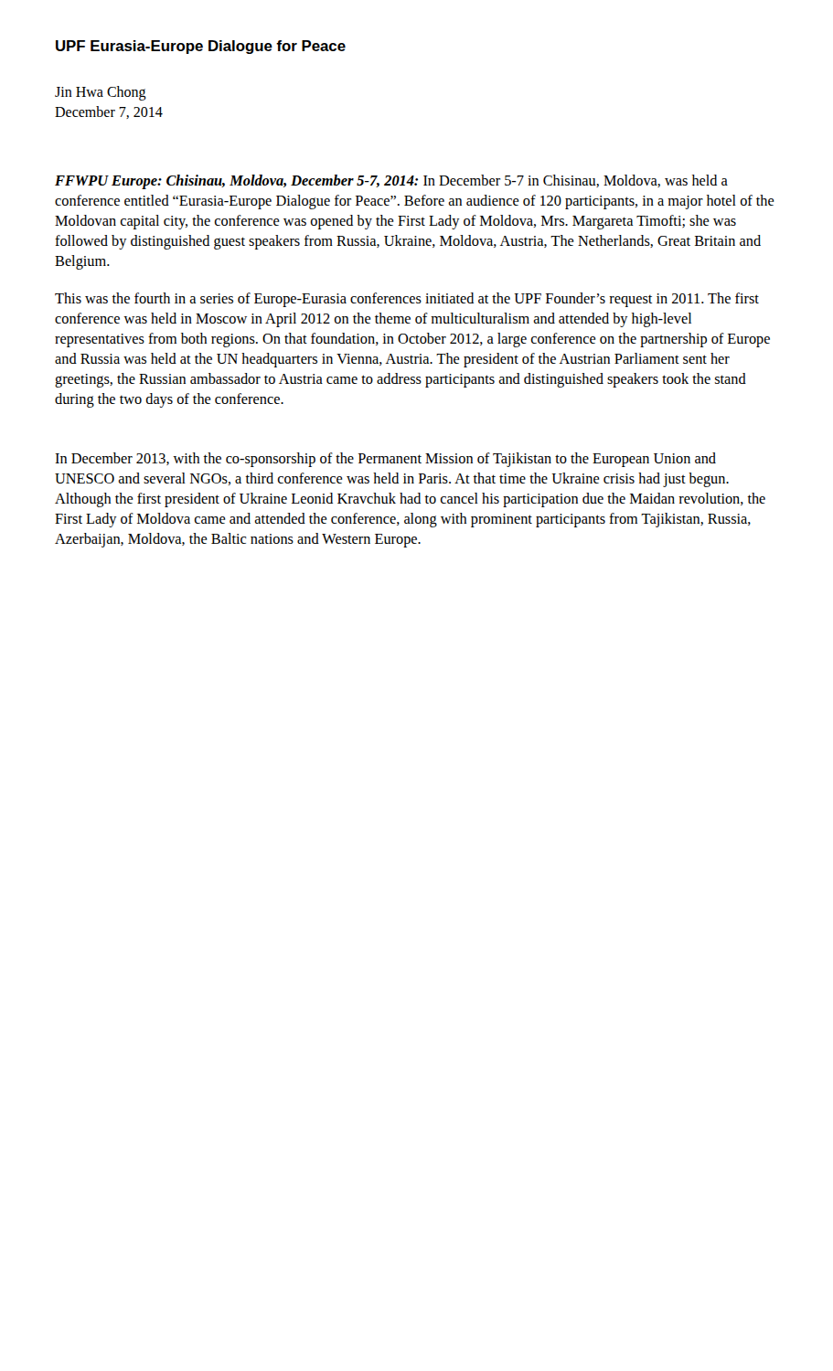UPF Eurasia-Europe Dialogue for Peace
Jin Hwa Chong
December 7, 2014
FFWPU Europe: Chisinau, Moldova, December 5-7, 2014: In December 5-7 in Chisinau, Moldova, was held a conference entitled “Eurasia-Europe Dialogue for Peace”. Before an audience of 120 participants, in a major hotel of the Moldovan capital city, the conference was opened by the First Lady of Moldova, Mrs. Margareta Timofti; she was followed by distinguished guest speakers from Russia, Ukraine, Moldova, Austria, The Netherlands, Great Britain and Belgium.
This was the fourth in a series of Europe-Eurasia conferences initiated at the UPF Founder’s request in 2011. The first conference was held in Moscow in April 2012 on the theme of multiculturalism and attended by high-level representatives from both regions. On that foundation, in October 2012, a large conference on the partnership of Europe and Russia was held at the UN headquarters in Vienna, Austria. The president of the Austrian Parliament sent her greetings, the Russian ambassador to Austria came to address participants and distinguished speakers took the stand during the two days of the conference.
In December 2013, with the co-sponsorship of the Permanent Mission of Tajikistan to the European Union and UNESCO and several NGOs, a third conference was held in Paris. At that time the Ukraine crisis had just begun. Although the first president of Ukraine Leonid Kravchuk had to cancel his participation due the Maidan revolution, the First Lady of Moldova came and attended the conference, along with prominent participants from Tajikistan, Russia, Azerbaijan, Moldova, the Baltic nations and Western Europe.